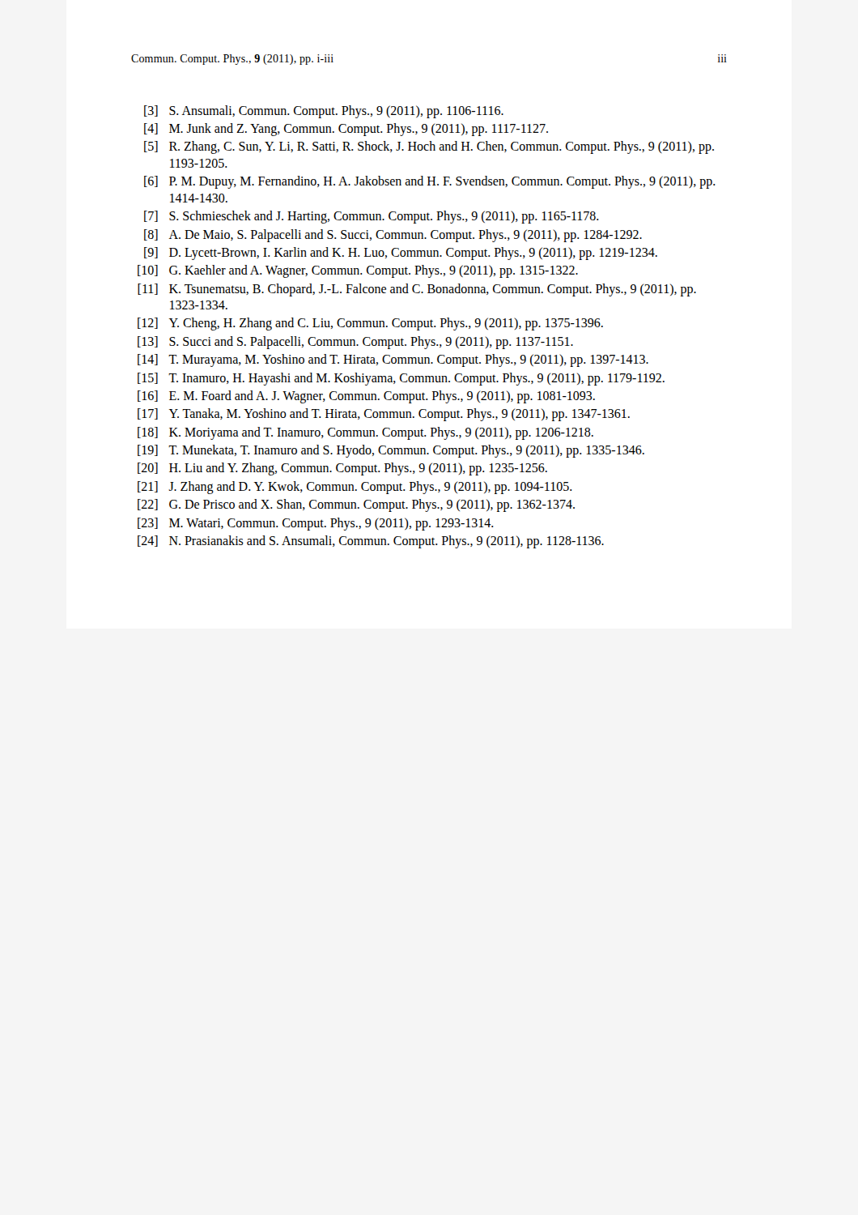Commun. Comput. Phys., 9 (2011), pp. i-iii iii
[3]
S. Ansumali, Commun. Comput. Phys., 9 (2011), pp. 1106-1116.
[4]
M. Junk and Z. Yang, Commun. Comput. Phys., 9 (2011), pp. 1117-1127.
[5]
R. Zhang, C. Sun, Y. Li, R. Satti, R. Shock, J. Hoch and H. Chen, Commun. Comput. Phys., 9 (2011), pp. 1193-1205.
[6]
P. M. Dupuy, M. Fernandino, H. A. Jakobsen and H. F. Svendsen, Commun. Comput. Phys., 9 (2011), pp. 1414-1430.
[7]
S. Schmieschek and J. Harting, Commun. Comput. Phys., 9 (2011), pp. 1165-1178.
[8]
A. De Maio, S. Palpacelli and S. Succi, Commun. Comput. Phys., 9 (2011), pp. 1284-1292.
[9]
D. Lycett-Brown, I. Karlin and K. H. Luo, Commun. Comput. Phys., 9 (2011), pp. 1219-1234.
[10]
G. Kaehler and A. Wagner, Commun. Comput. Phys., 9 (2011), pp. 1315-1322.
[11]
K. Tsunematsu, B. Chopard, J.-L. Falcone and C. Bonadonna, Commun. Comput. Phys., 9 (2011), pp. 1323-1334.
[12]
Y. Cheng, H. Zhang and C. Liu, Commun. Comput. Phys., 9 (2011), pp. 1375-1396.
[13]
S. Succi and S. Palpacelli, Commun. Comput. Phys., 9 (2011), pp. 1137-1151.
[14]
T. Murayama, M. Yoshino and T. Hirata, Commun. Comput. Phys., 9 (2011), pp. 1397-1413.
[15]
T. Inamuro, H. Hayashi and M. Koshiyama, Commun. Comput. Phys., 9 (2011), pp. 1179-1192.
[16]
E. M. Foard and A. J. Wagner, Commun. Comput. Phys., 9 (2011), pp. 1081-1093.
[17]
Y. Tanaka, M. Yoshino and T. Hirata, Commun. Comput. Phys., 9 (2011), pp. 1347-1361.
[18]
K. Moriyama and T. Inamuro, Commun. Comput. Phys., 9 (2011), pp. 1206-1218.
[19]
T. Munekata, T. Inamuro and S. Hyodo, Commun. Comput. Phys., 9 (2011), pp. 1335-1346.
[20]
H. Liu and Y. Zhang, Commun. Comput. Phys., 9 (2011), pp. 1235-1256.
[21]
J. Zhang and D. Y. Kwok, Commun. Comput. Phys., 9 (2011), pp. 1094-1105.
[22]
G. De Prisco and X. Shan, Commun. Comput. Phys., 9 (2011), pp. 1362-1374.
[23]
M. Watari, Commun. Comput. Phys., 9 (2011), pp. 1293-1314.
[24]
N. Prasianakis and S. Ansumali, Commun. Comput. Phys., 9 (2011), pp. 1128-1136.